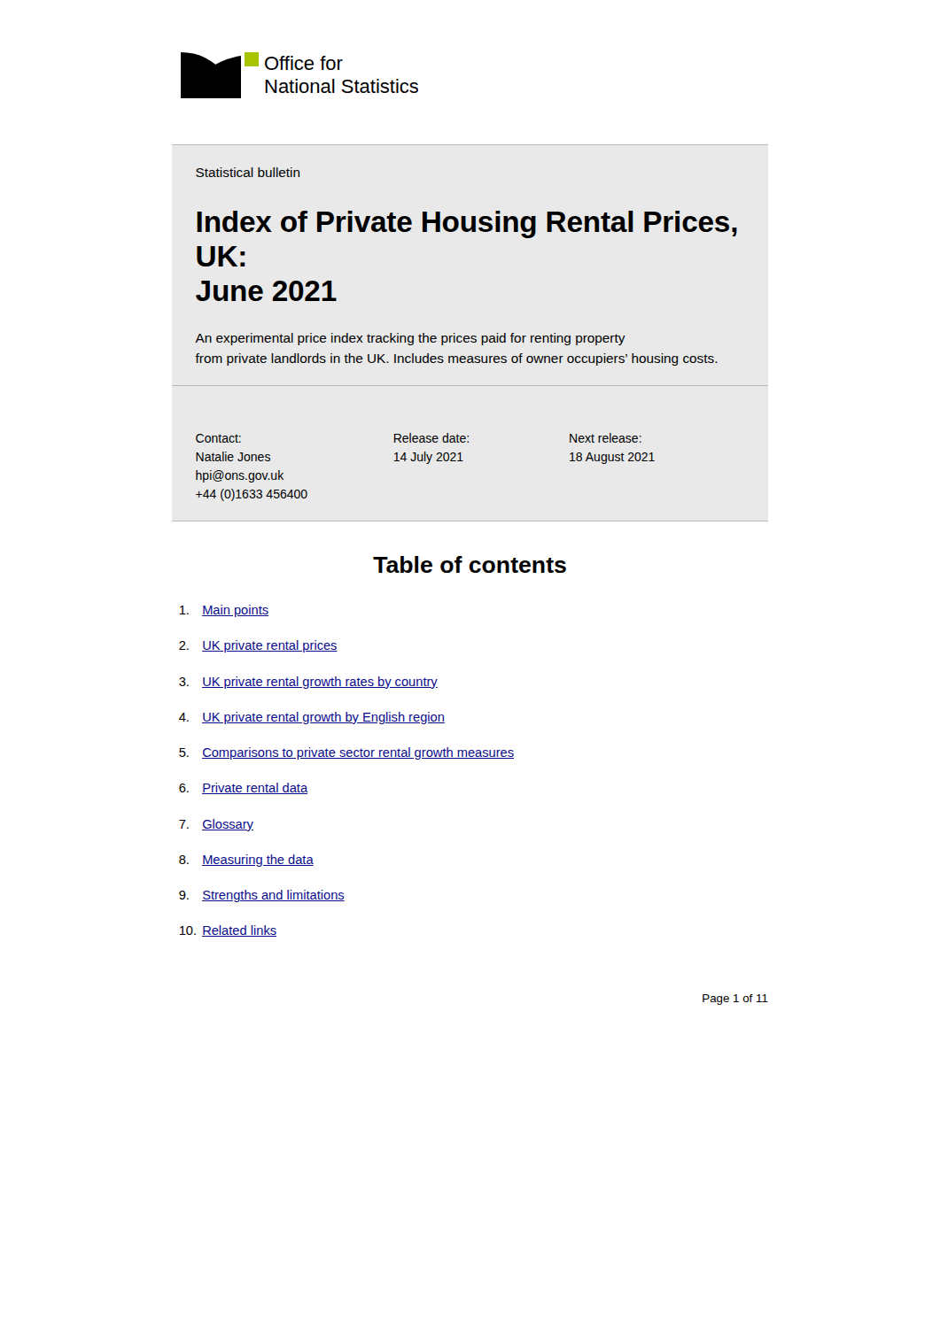Office for National Statistics
Statistical bulletin
Index of Private Housing Rental Prices, UK:
June 2021
An experimental price index tracking the prices paid for renting property
from private landlords in the UK. Includes measures of owner occupiers’ housing costs.
Contact:
Natalie Jones
hpi@ons.gov.uk
+44 (0)1633 456400
Release date:
14 July 2021
Next release:
18 August 2021
Table of contents
1. Main points
2. UK private rental prices
3. UK private rental growth rates by country
4. UK private rental growth by English region
5. Comparisons to private sector rental growth measures
6. Private rental data
7. Glossary
8. Measuring the data
9. Strengths and limitations
10. Related links
Page 1 of 11